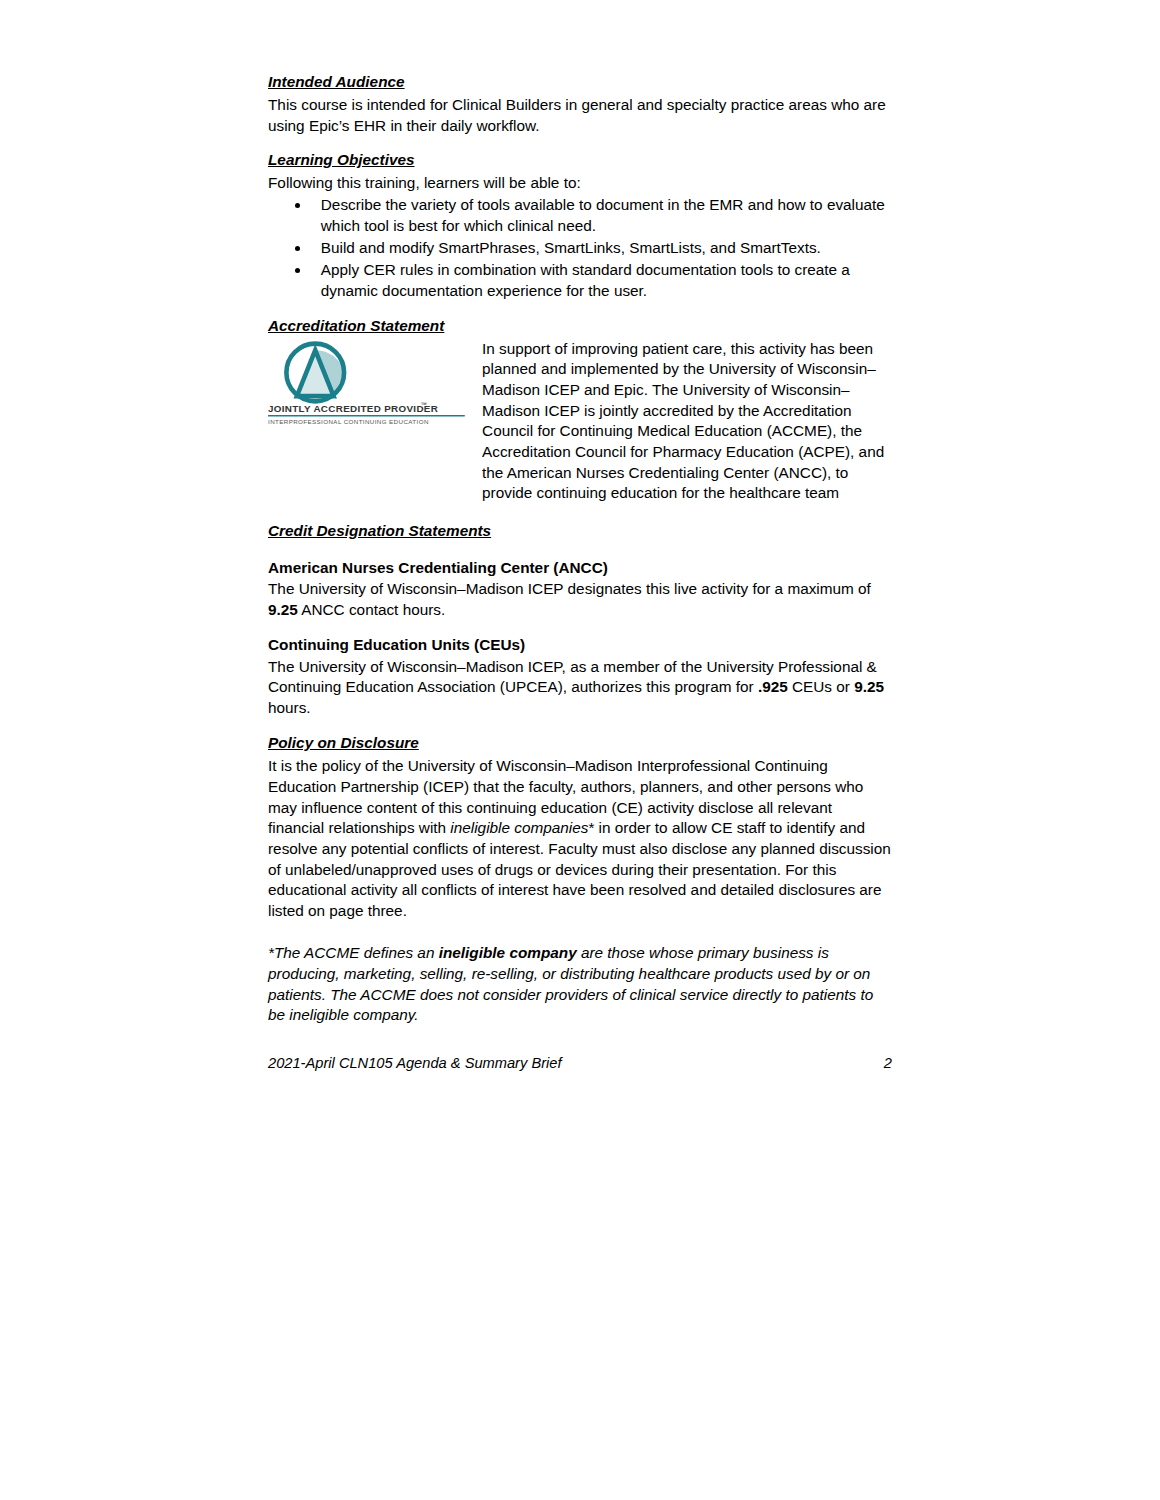Intended Audience
This course is intended for Clinical Builders in general and specialty practice areas who are using Epic’s EHR in their daily workflow.
Learning Objectives
Following this training, learners will be able to:
Describe the variety of tools available to document in the EMR and how to evaluate which tool is best for which clinical need.
Build and modify SmartPhrases, SmartLinks, SmartLists, and SmartTexts.
Apply CER rules in combination with standard documentation tools to create a dynamic documentation experience for the user.
Accreditation Statement
JOINTLY ACCREDITED PROVIDER ™ INTERPROFESSIONAL CONTINUING EDUCATION
In support of improving patient care, this activity has been planned and implemented by the University of Wisconsin–Madison ICEP and Epic. The University of Wisconsin–Madison ICEP is jointly accredited by the Accreditation Council for Continuing Medical Education (ACCME), the Accreditation Council for Pharmacy Education (ACPE), and the American Nurses Credentialing Center (ANCC), to provide continuing education for the healthcare team
Credit Designation Statements
American Nurses Credentialing Center (ANCC)
The University of Wisconsin–Madison ICEP designates this live activity for a maximum of 9.25 ANCC contact hours.
Continuing Education Units (CEUs)
The University of Wisconsin–Madison ICEP, as a member of the University Professional & Continuing Education Association (UPCEA), authorizes this program for .925 CEUs or 9.25 hours.
Policy on Disclosure
It is the policy of the University of Wisconsin–Madison Interprofessional Continuing Education Partnership (ICEP) that the faculty, authors, planners, and other persons who may influence content of this continuing education (CE) activity disclose all relevant financial relationships with ineligible companies* in order to allow CE staff to identify and resolve any potential conflicts of interest. Faculty must also disclose any planned discussion of unlabeled/unapproved uses of drugs or devices during their presentation. For this educational activity all conflicts of interest have been resolved and detailed disclosures are listed on page three.
*The ACCME defines an ineligible company are those whose primary business is producing, marketing, selling, re-selling, or distributing healthcare products used by or on patients. The ACCME does not consider providers of clinical service directly to patients to be ineligible company.
2 2021-April CLN105 Agenda & Summary Brief